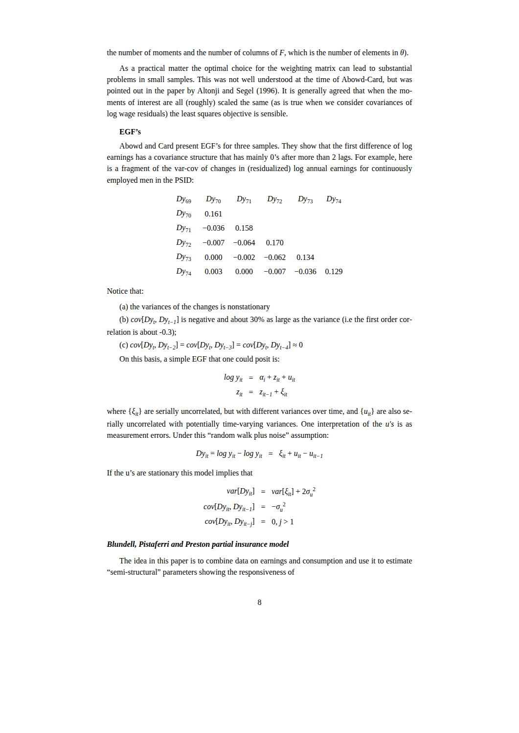the number of moments and the number of columns of F, which is the number of elements in θ).
As a practical matter the optimal choice for the weighting matrix can lead to substantial problems in small samples. This was not well understood at the time of Abowd-Card, but was pointed out in the paper by Altonji and Segel (1996). It is generally agreed that when the moments of interest are all (roughly) scaled the same (as is true when we consider covariances of log wage residuals) the least squares objective is sensible.
EGF’s
Abowd and Card present EGF’s for three samples. They show that the first difference of log earnings has a covariance structure that has mainly 0’s after more than 2 lags. For example, here is a fragment of the var-cov of changes in (residualized) log annual earnings for continuously employed men in the PSID:
| Dy 69 | Dy 70 | Dy 71 | Dy 72 | Dy 73 | Dy 74 |
| Dy 70 | 0.161 | | | | |
| Dy 71 | −0.036 | 0.158 | | | |
| Dy 72 | −0.007 | −0.064 | 0.170 | | |
| Dy 73 | 0.000 | −0.002 | −0.062 | 0.134 | |
| Dy 74 | 0.003 | 0.000 | −0.007 | −0.036 | 0.129 |
Notice that:
(a) the variances of the changes is nonstationary
(b) cov[Dyt, Dyt−1] is negative and about 30% as large as the variance (i.e the first order correlation is about -0.3);
(c) cov[Dyt, Dyt−2] = cov[Dyt, Dyt−3] = cov[Dyt, Dyt−4] ≈ 0
On this basis, a simple EGF that one could posit is:
| log y it | = | α i + z it + u it |
| z it | = | z it−1 + ξ it |
where {ξit} are serially uncorrelated, but with different variances over time, and {uit} are also serially uncorrelated with potentially time-varying variances. One interpretation of the u′s is as measurement errors. Under this “random walk plus noise” assumption:
| Dy it = log y it − log y it | = | ξ it + u it − u it−1 |
If the u’s are stationary this model implies that
| var [ Dy it ] | = | var [ ξ it ] + 2 σ u 2 |
| cov [ Dy it , Dy it−1 ] | = | − σ u 2 |
| cov [ Dy it , Dy it−j ] | = | 0, j > 1 |
Blundell, Pistaferri and Preston partial insurance model
The idea in this paper is to combine data on earnings and consumption and use it to estimate “semi-structural” parameters showing the responsiveness of
8